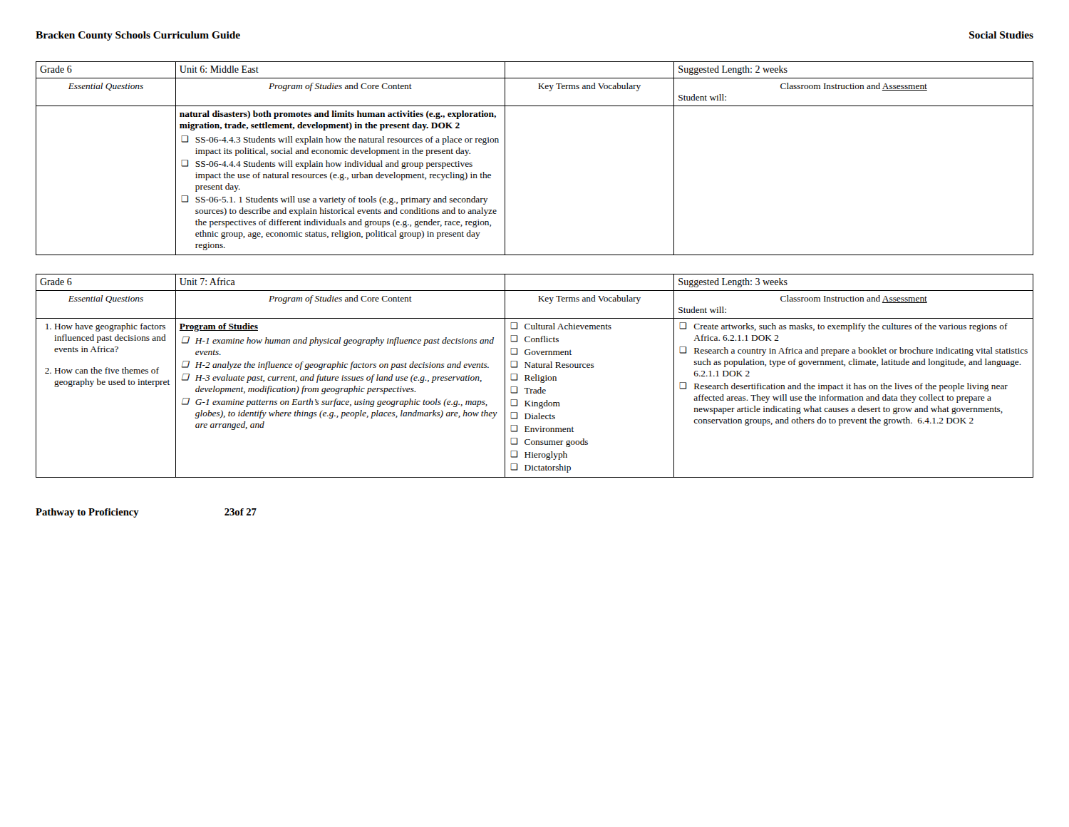Bracken County Schools Curriculum Guide Social Studies
| Grade 6 | Unit 6: Middle East | | Suggested Length: 2 weeks |
| Essential Questions | Program of Studies and Core Content | Key Terms and Vocabulary | Classroom Instruction and Assessment Student will: |
| | natural disasters) both promotes and limits human activities (e.g., exploration, migration, trade, settlement, development) in the present day. DOK 2 SS-06-4.4.3 Students will explain how the natural resources of a place or region impact its political, social and economic development in the present day. SS-06-4.4.4 Students will explain how individual and group perspectives impact the use of natural resources (e.g., urban development, recycling) in the present day. SS-06-5.1. 1 Students will use a variety of tools (e.g., primary and secondary sources) to describe and explain historical events and conditions and to analyze the perspectives of different individuals and groups (e.g., gender, race, region, ethnic group, age, economic status, religion, political group) in present day regions. | | |
| Grade 6 | Unit 7: Africa | | Suggested Length: 3 weeks |
| Essential Questions | Program of Studies and Core Content | Key Terms and Vocabulary | Classroom Instruction and Assessment Student will: |
| How have geographic factors influenced past decisions and events in Africa? How can the five themes of geography be used to interpret | Program of Studies H-1 examine how human and physical geography influence past decisions and events. H-2 analyze the influence of geographic factors on past decisions and events. H-3 evaluate past, current, and future issues of land use (e.g., preservation, development, modification) from geographic perspectives. G-1 examine patterns on Earth’s surface, using geographic tools (e.g., maps, globes), to identify where things (e.g., people, places, landmarks) are, how they are arranged, and | Cultural Achievements Conflicts Government Natural Resources Religion Trade Kingdom Dialects Environment Consumer goods Hieroglyph Dictatorship | Create artworks, such as masks, to exemplify the cultures of the various regions of Africa. 6.2.1.1 DOK 2 Research a country in Africa and prepare a booklet or brochure indicating vital statistics such as population, type of government, climate, latitude and longitude, and language. 6.2.1.1 DOK 2 Research desertification and the impact it has on the lives of the people living near affected areas. They will use the information and data they collect to prepare a newspaper article indicating what causes a desert to grow and what governments, conservation groups, and others do to prevent the growth. 6.4.1.2 DOK 2 |
Pathway to Proficiency 23of 27